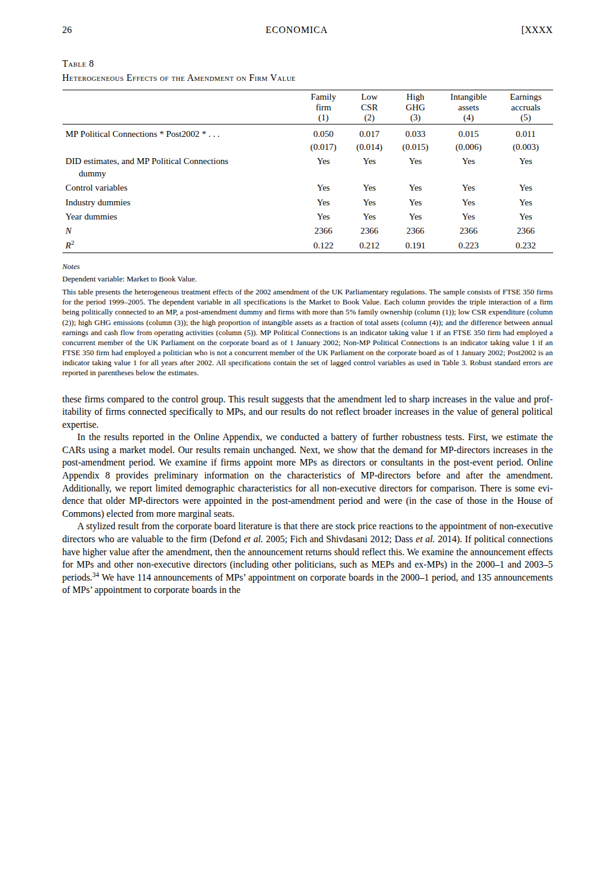26 Economica [XXXX
Table 8
Heterogeneous Effects of the Amendment on Firm Value
| | Family firm (1) | Low CSR (2) | High GHG (3) | Intangible assets (4) | Earnings accruals (5) |
| --- | --- | --- | --- | --- | --- |
| MP Political Connections * Post2002 * . . . | 0.050 | 0.017 | 0.033 | 0.015 | 0.011 |
| | (0.017) | (0.014) | (0.015) | (0.006) | (0.003) |
| DID estimates, and MP Political Connections dummy | Yes | Yes | Yes | Yes | Yes |
| Control variables | Yes | Yes | Yes | Yes | Yes |
| Industry dummies | Yes | Yes | Yes | Yes | Yes |
| Year dummies | Yes | Yes | Yes | Yes | Yes |
| N | 2366 | 2366 | 2366 | 2366 | 2366 |
| R 2 | 0.122 | 0.212 | 0.191 | 0.223 | 0.232 |
Notes
Dependent variable: Market to Book Value.
This table presents the heterogeneous treatment effects of the 2002 amendment of the UK Parliamentary regulations. The sample consists of FTSE 350 firms for the period 1999–2005. The dependent variable in all specifications is the Market to Book Value. Each column provides the triple interaction of a firm being politically connected to an MP, a post-amendment dummy and firms with more than 5% family ownership (column (1)); low CSR expenditure (column (2)); high GHG emissions (column (3)); the high proportion of intangible assets as a fraction of total assets (column (4)); and the difference between annual earnings and cash flow from operating activities (column (5)). MP Political Connections is an indicator taking value 1 if an FTSE 350 firm had employed a concurrent member of the UK Parliament on the corporate board as of 1 January 2002; Non-MP Political Connections is an indicator taking value 1 if an FTSE 350 firm had employed a politician who is not a concurrent member of the UK Parliament on the corporate board as of 1 January 2002; Post2002 is an indicator taking value 1 for all years after 2002. All specifications contain the set of lagged control variables as used in Table 3. Robust standard errors are reported in parentheses below the estimates.
these firms compared to the control group. This result suggests that the amendment led to sharp increases in the value and profitability of firms connected specifically to MPs, and our results do not reflect broader increases in the value of general political expertise.
In the results reported in the Online Appendix, we conducted a battery of further robustness tests. First, we estimate the CARs using a market model. Our results remain unchanged. Next, we show that the demand for MP-directors increases in the post-amendment period. We examine if firms appoint more MPs as directors or consultants in the post-event period. Online Appendix 8 provides preliminary information on the characteristics of MP-directors before and after the amendment. Additionally, we report limited demographic characteristics for all non-executive directors for comparison. There is some evidence that older MP-directors were appointed in the post-amendment period and were (in the case of those in the House of Commons) elected from more marginal seats.
A stylized result from the corporate board literature is that there are stock price reactions to the appointment of non-executive directors who are valuable to the firm (Defond et al. 2005; Fich and Shivdasani 2012; Dass et al. 2014). If political connections have higher value after the amendment, then the announcement returns should reflect this. We examine the announcement effects for MPs and other non-executive directors (including other politicians, such as MEPs and ex-MPs) in the 2000–1 and 2003–5 periods.34 We have 114 announcements of MPs’ appointment on corporate boards in the 2000–1 period, and 135 announcements of MPs’ appointment to corporate boards in the